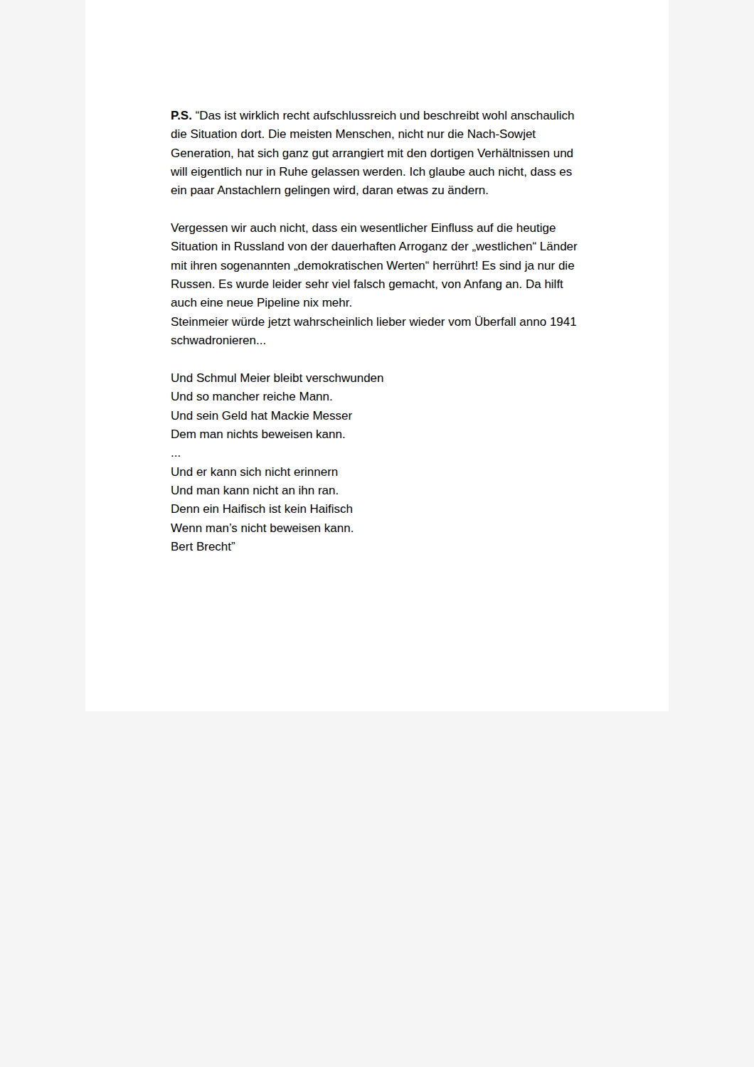P.S. “Das ist wirklich recht aufschlussreich und beschreibt wohl anschaulich die Situation dort. Die meisten Menschen, nicht nur die Nach-Sowjet Generation, hat sich ganz gut arrangiert mit den dortigen Verhältnissen und will eigentlich nur in Ruhe gelassen werden. Ich glaube auch nicht, dass es ein paar Anstachlern gelingen wird, daran etwas zu ändern.
Vergessen wir auch nicht, dass ein wesentlicher Einfluss auf die heutige Situation in Russland von der dauerhaften Arroganz der „westlichen“ Länder mit ihren sogenannten „demokratischen Werten“ herrührt! Es sind ja nur die Russen. Es wurde leider sehr viel falsch gemacht, von Anfang an. Da hilft auch eine neue Pipeline nix mehr.
Steinmeier würde jetzt wahrscheinlich lieber wieder vom Überfall anno 1941 schwadronieren...
Und Schmul Meier bleibt verschwunden
Und so mancher reiche Mann.
Und sein Geld hat Mackie Messer
Dem man nichts beweisen kann.
...
Und er kann sich nicht erinnern
Und man kann nicht an ihn ran.
Denn ein Haifisch ist kein Haifisch
Wenn man’s nicht beweisen kann.
Bert Brecht”